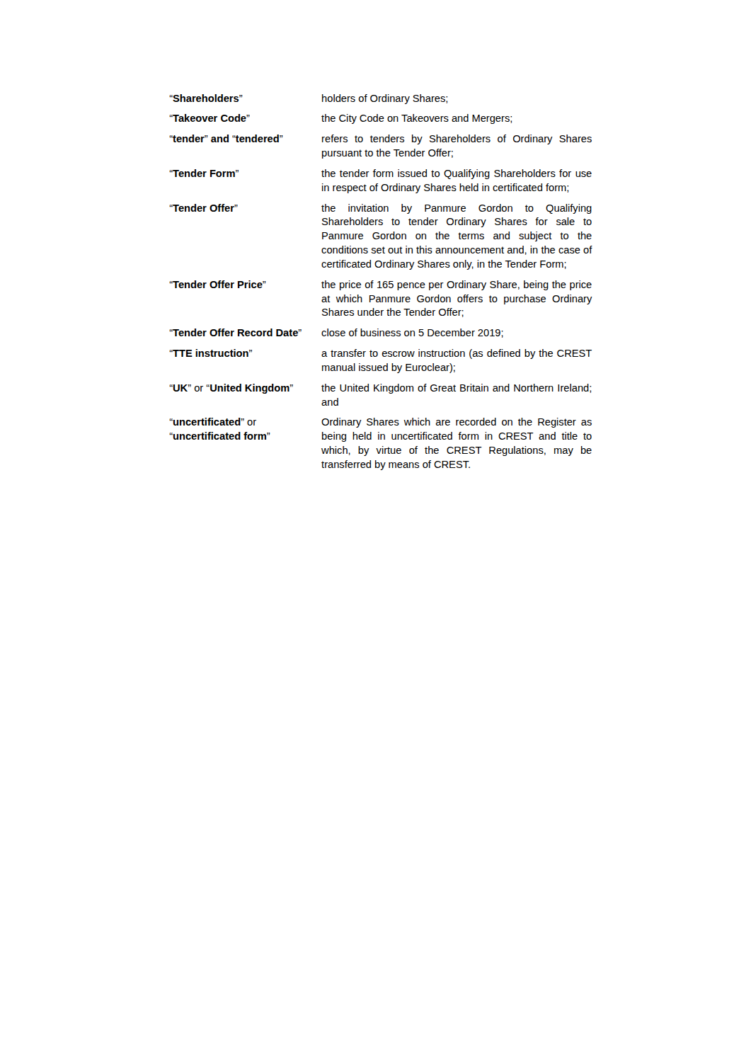| “ Shareholders ” | holders of Ordinary Shares; |
| “ Takeover Code ” | the City Code on Takeovers and Mergers; |
| “ tender ” and “ tendered ” | refers to tenders by Shareholders of Ordinary Shares pursuant to the Tender Offer; |
| “ Tender Form ” | the tender form issued to Qualifying Shareholders for use in respect of Ordinary Shares held in certificated form; |
| “ Tender Offer ” | the invitation by Panmure Gordon to Qualifying Shareholders to tender Ordinary Shares for sale to Panmure Gordon on the terms and subject to the conditions set out in this announcement and, in the case of certificated Ordinary Shares only, in the Tender Form; |
| “ Tender Offer Price ” | the price of 165 pence per Ordinary Share, being the price at which Panmure Gordon offers to purchase Ordinary Shares under the Tender Offer; |
| “ Tender Offer Record Date ” | close of business on 5 December 2019; |
| “ TTE instruction ” | a transfer to escrow instruction (as defined by the CREST manual issued by Euroclear); |
| “ UK ” or “ United Kingdom ” | the United Kingdom of Great Britain and Northern Ireland; and |
| “ uncertificated ” or “ uncertificated form ” | Ordinary Shares which are recorded on the Register as being held in uncertificated form in CREST and title to which, by virtue of the CREST Regulations, may be transferred by means of CREST. |